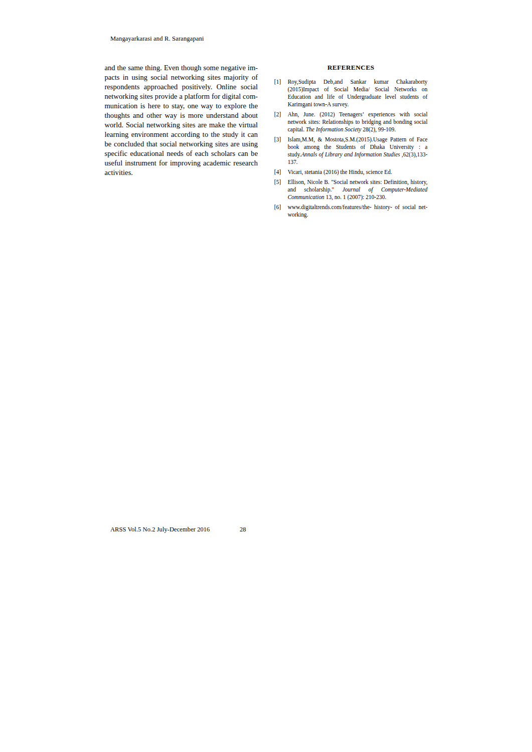Mangayarkarasi and R. Sarangapani
and the same thing. Even though some negative impacts in using social networking sites majority of respondents approached positively. Online social networking sites provide a platform for digital communication is here to stay, one way to explore the thoughts and other way is more understand about world. Social networking sites are make the virtual learning environment according to the study it can be concluded that social networking sites are using specific educational needs of each scholars can be useful instrument for improving academic research activities.
REFERENCES
Roy,Sudipta Deb,and Sankar kumar Chakaraborty (2015)Impact of Social Media/ Social Networks on Education and life of Undergraduate level students of Karimgani town-A survey.
Ahn, June. (2012) Teenagers’ experiences with social network sites: Relationships to bridging and bonding social capital. The Information Society 28(2), 99-109.
Islam,M.M, & Mostota,S.M.(2015).Usage Pattern of Face book among the Students of Dhaka University : a study.Annals of Library and Information Studies ,62(3),133-137.
Vicari, stetania (2016) the Hindu, science Ed.
Ellison, Nicole B. "Social network sites: Definition, history, and scholarship." Journal of Computer-Mediated Communication 13, no. 1 (2007): 210-230.
www.digitaltrends.com/features/the- history- of social net-working.
ARSS Vol.5 No.2 July-December 2016 28